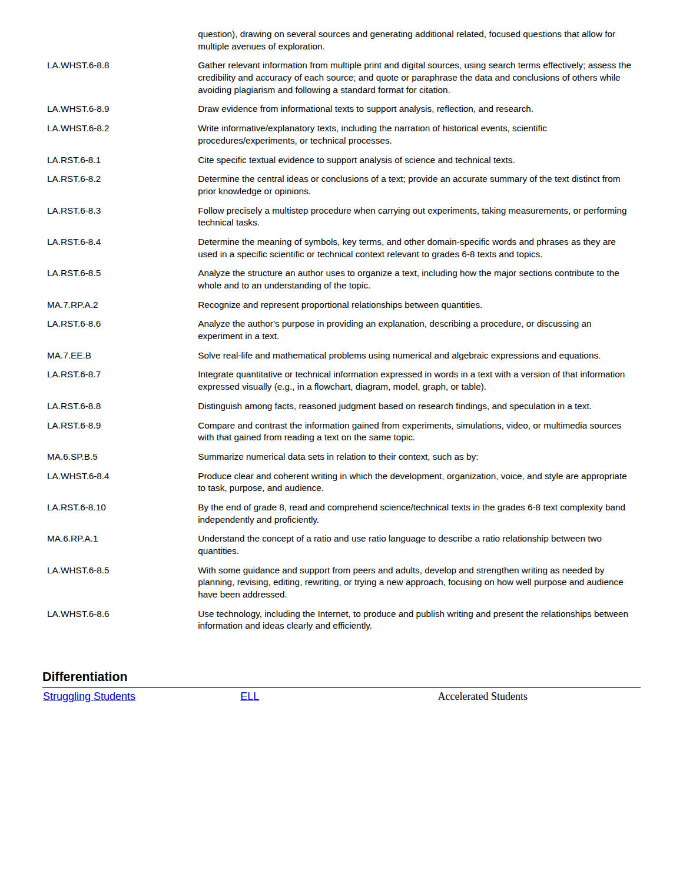| | question), drawing on several sources and generating additional related, focused questions that allow for multiple avenues of exploration. |
| LA.WHST.6-8.8 | Gather relevant information from multiple print and digital sources, using search terms effectively; assess the credibility and accuracy of each source; and quote or paraphrase the data and conclusions of others while avoiding plagiarism and following a standard format for citation. |
| LA.WHST.6-8.9 | Draw evidence from informational texts to support analysis, reflection, and research. |
| LA.WHST.6-8.2 | Write informative/explanatory texts, including the narration of historical events, scientific procedures/experiments, or technical processes. |
| LA.RST.6-8.1 | Cite specific textual evidence to support analysis of science and technical texts. |
| LA.RST.6-8.2 | Determine the central ideas or conclusions of a text; provide an accurate summary of the text distinct from prior knowledge or opinions. |
| LA.RST.6-8.3 | Follow precisely a multistep procedure when carrying out experiments, taking measurements, or performing technical tasks. |
| LA.RST.6-8.4 | Determine the meaning of symbols, key terms, and other domain-specific words and phrases as they are used in a specific scientific or technical context relevant to grades 6-8 texts and topics. |
| LA.RST.6-8.5 | Analyze the structure an author uses to organize a text, including how the major sections contribute to the whole and to an understanding of the topic. |
| MA.7.RP.A.2 | Recognize and represent proportional relationships between quantities. |
| LA.RST.6-8.6 | Analyze the author's purpose in providing an explanation, describing a procedure, or discussing an experiment in a text. |
| MA.7.EE.B | Solve real-life and mathematical problems using numerical and algebraic expressions and equations. |
| LA.RST.6-8.7 | Integrate quantitative or technical information expressed in words in a text with a version of that information expressed visually (e.g., in a flowchart, diagram, model, graph, or table). |
| LA.RST.6-8.8 | Distinguish among facts, reasoned judgment based on research findings, and speculation in a text. |
| LA.RST.6-8.9 | Compare and contrast the information gained from experiments, simulations, video, or multimedia sources with that gained from reading a text on the same topic. |
| MA.6.SP.B.5 | Summarize numerical data sets in relation to their context, such as by: |
| LA.WHST.6-8.4 | Produce clear and coherent writing in which the development, organization, voice, and style are appropriate to task, purpose, and audience. |
| LA.RST.6-8.10 | By the end of grade 8, read and comprehend science/technical texts in the grades 6-8 text complexity band independently and proficiently. |
| MA.6.RP.A.1 | Understand the concept of a ratio and use ratio language to describe a ratio relationship between two quantities. |
| LA.WHST.6-8.5 | With some guidance and support from peers and adults, develop and strengthen writing as needed by planning, revising, editing, rewriting, or trying a new approach, focusing on how well purpose and audience have been addressed. |
| LA.WHST.6-8.6 | Use technology, including the Internet, to produce and publish writing and present the relationships between information and ideas clearly and efficiently. |
Differentiation
| Struggling Students | ELL | Accelerated Students |